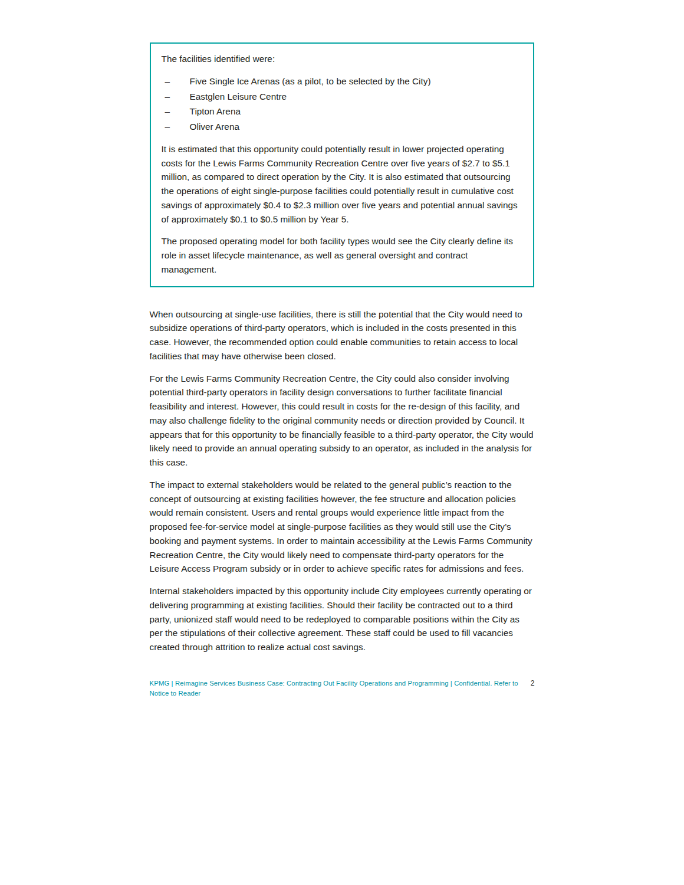The facilities identified were:
Five Single Ice Arenas (as a pilot, to be selected by the City)
Eastglen Leisure Centre
Tipton Arena
Oliver Arena
It is estimated that this opportunity could potentially result in lower projected operating costs for the Lewis Farms Community Recreation Centre over five years of $2.7 to $5.1 million, as compared to direct operation by the City. It is also estimated that outsourcing the operations of eight single-purpose facilities could potentially result in cumulative cost savings of approximately $0.4 to $2.3 million over five years and potential annual savings of approximately $0.1 to $0.5 million by Year 5.
The proposed operating model for both facility types would see the City clearly define its role in asset lifecycle maintenance, as well as general oversight and contract management.
When outsourcing at single-use facilities, there is still the potential that the City would need to subsidize operations of third-party operators, which is included in the costs presented in this case. However, the recommended option could enable communities to retain access to local facilities that may have otherwise been closed.
For the Lewis Farms Community Recreation Centre, the City could also consider involving potential third-party operators in facility design conversations to further facilitate financial feasibility and interest. However, this could result in costs for the re-design of this facility, and may also challenge fidelity to the original community needs or direction provided by Council. It appears that for this opportunity to be financially feasible to a third-party operator, the City would likely need to provide an annual operating subsidy to an operator, as included in the analysis for this case.
The impact to external stakeholders would be related to the general public’s reaction to the concept of outsourcing at existing facilities however, the fee structure and allocation policies would remain consistent. Users and rental groups would experience little impact from the proposed fee-for-service model at single-purpose facilities as they would still use the City’s booking and payment systems. In order to maintain accessibility at the Lewis Farms Community Recreation Centre, the City would likely need to compensate third-party operators for the Leisure Access Program subsidy or in order to achieve specific rates for admissions and fees.
Internal stakeholders impacted by this opportunity include City employees currently operating or delivering programming at existing facilities. Should their facility be contracted out to a third party, unionized staff would need to be redeployed to comparable positions within the City as per the stipulations of their collective agreement. These staff could be used to fill vacancies created through attrition to realize actual cost savings.
KPMG | Reimagine Services Business Case: Contracting Out Facility Operations and Programming | Confidential. Refer to Notice to Reader
2